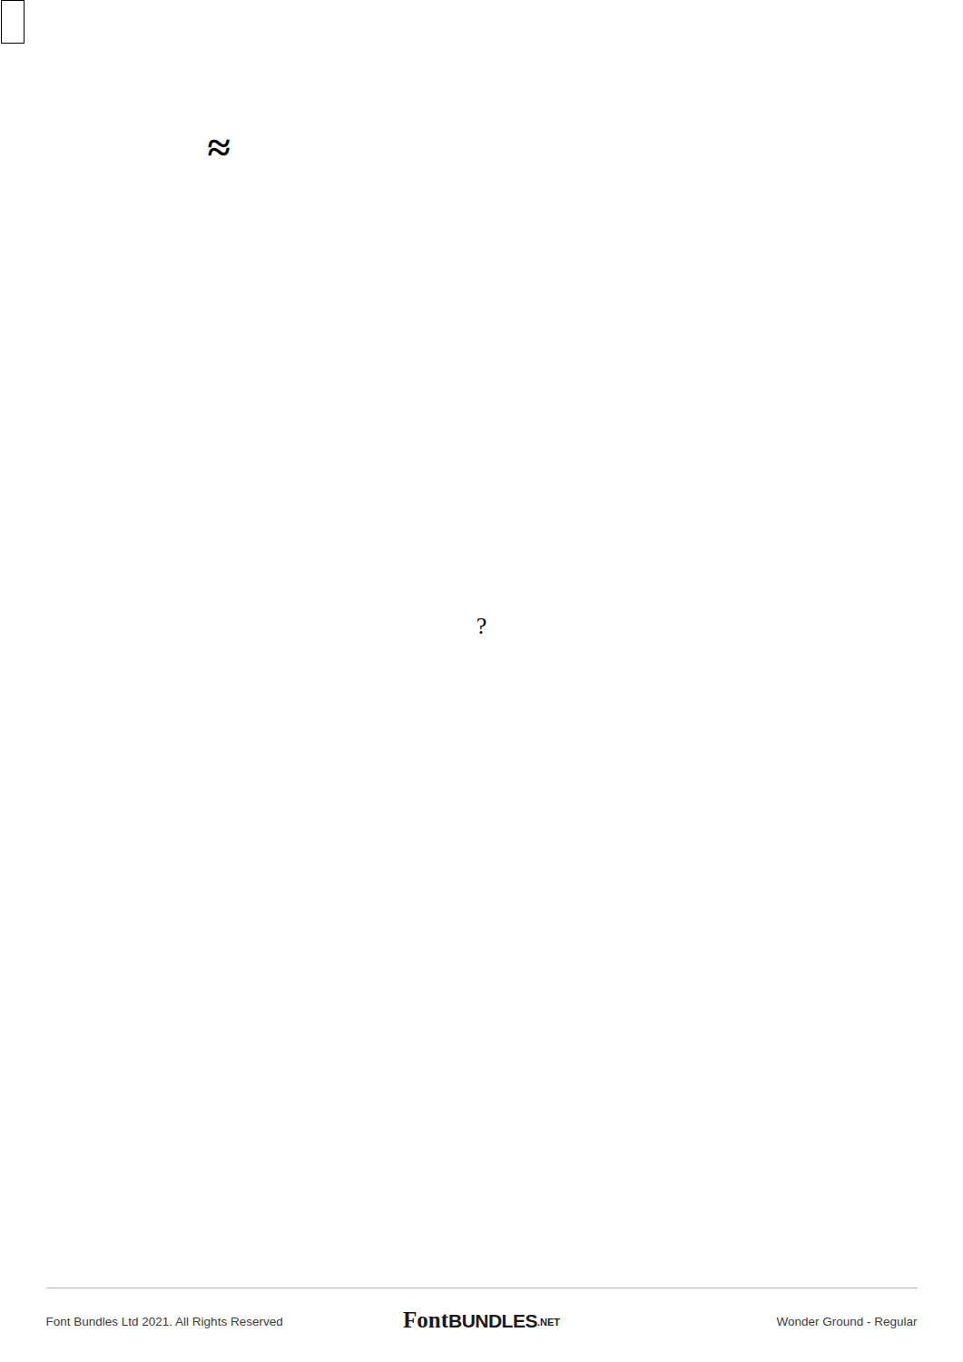≈
?
Font Bundles Ltd 2021. All Rights Reserved
Font BUNDLES.NET
Wonder Ground - Regular